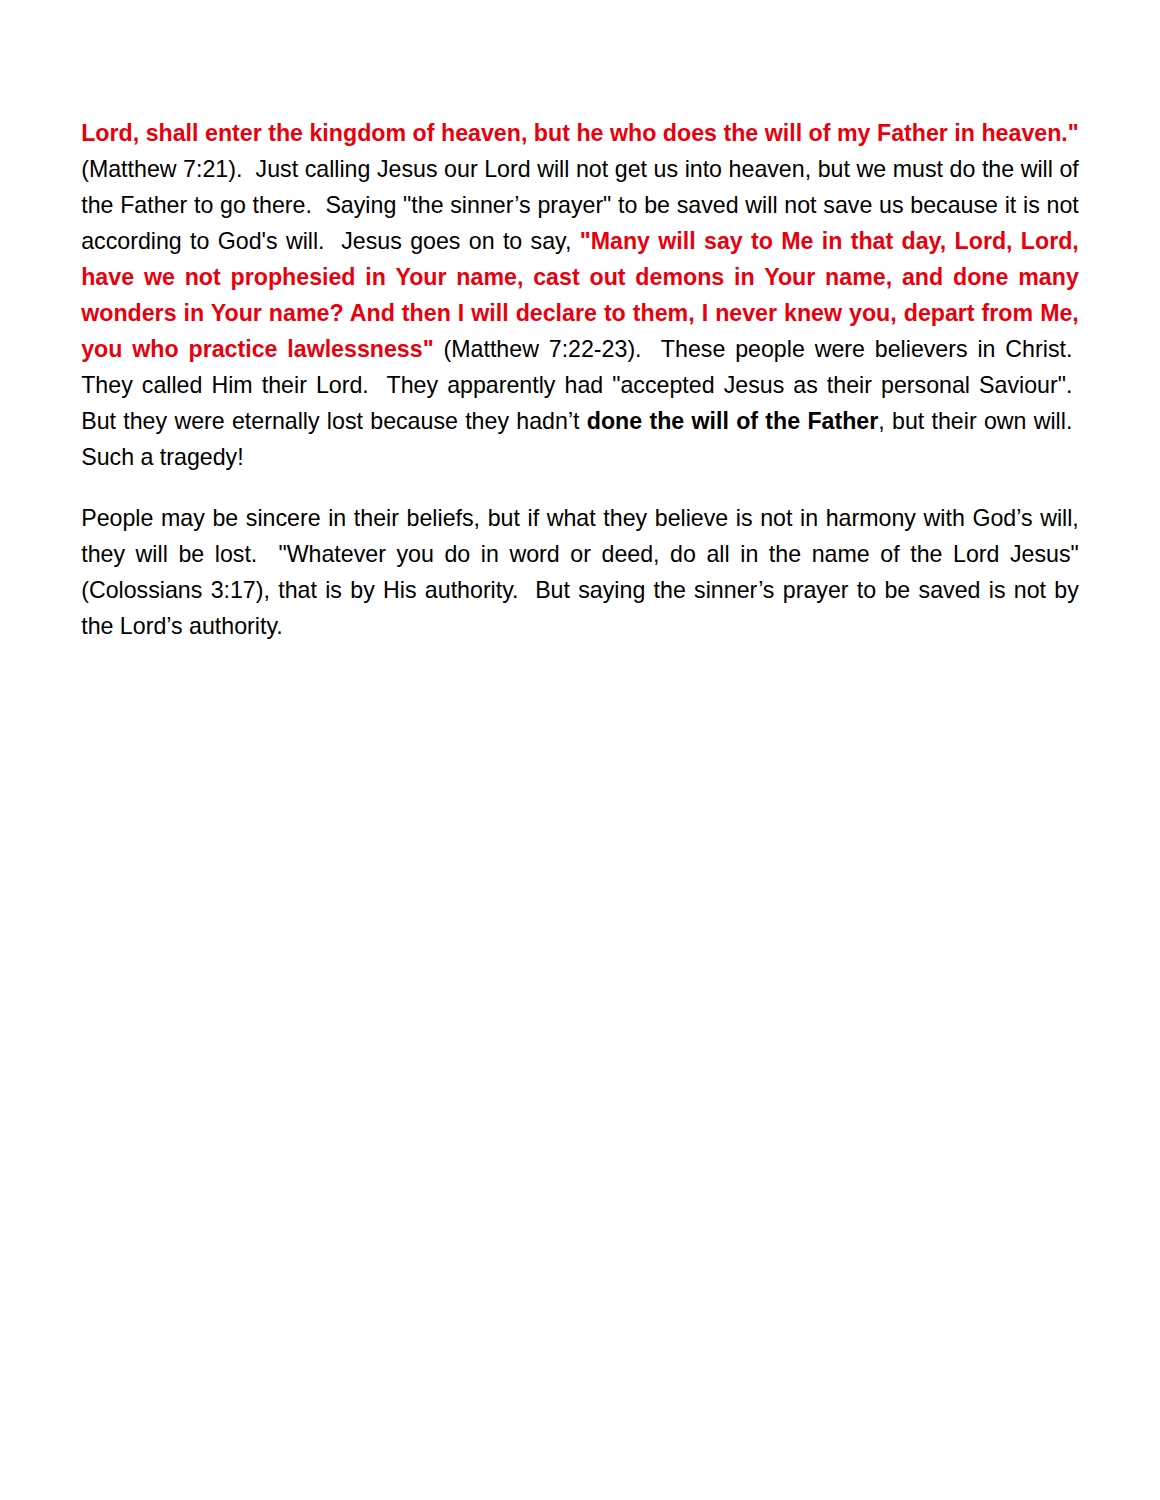Lord, shall enter the kingdom of heaven, but he who does the will of my Father in heaven." (Matthew 7:21). Just calling Jesus our Lord will not get us into heaven, but we must do the will of the Father to go there. Saying "the sinner’s prayer" to be saved will not save us because it is not according to God's will. Jesus goes on to say, "Many will say to Me in that day, Lord, Lord, have we not prophesied in Your name, cast out demons in Your name, and done many wonders in Your name? And then I will declare to them, I never knew you, depart from Me, you who practice lawlessness" (Matthew 7:22-23). These people were believers in Christ. They called Him their Lord. They apparently had "accepted Jesus as their personal Saviour". But they were eternally lost because they hadn’t done the will of the Father, but their own will. Such a tragedy!
People may be sincere in their beliefs, but if what they believe is not in harmony with God’s will, they will be lost. "Whatever you do in word or deed, do all in the name of the Lord Jesus" (Colossians 3:17), that is by His authority. But saying the sinner’s prayer to be saved is not by the Lord’s authority.